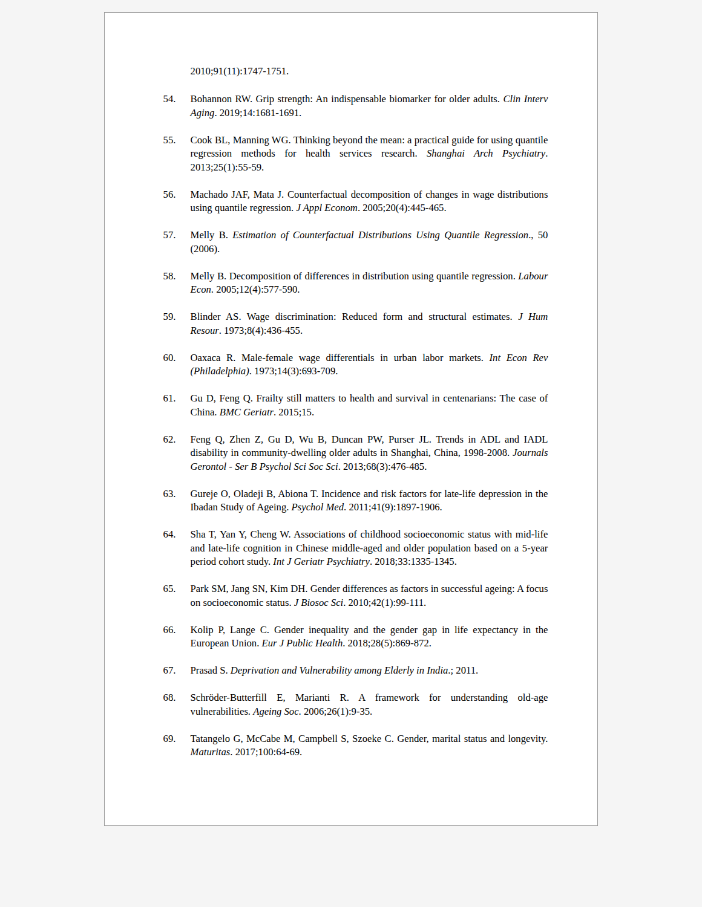2010;91(11):1747-1751.
54. Bohannon RW. Grip strength: An indispensable biomarker for older adults. Clin Interv Aging. 2019;14:1681-1691.
55. Cook BL, Manning WG. Thinking beyond the mean: a practical guide for using quantile regression methods for health services research. Shanghai Arch Psychiatry. 2013;25(1):55-59.
56. Machado JAF, Mata J. Counterfactual decomposition of changes in wage distributions using quantile regression. J Appl Econom. 2005;20(4):445-465.
57. Melly B. Estimation of Counterfactual Distributions Using Quantile Regression., 50 (2006).
58. Melly B. Decomposition of differences in distribution using quantile regression. Labour Econ. 2005;12(4):577-590.
59. Blinder AS. Wage discrimination: Reduced form and structural estimates. J Hum Resour. 1973;8(4):436-455.
60. Oaxaca R. Male-female wage differentials in urban labor markets. Int Econ Rev (Philadelphia). 1973;14(3):693-709.
61. Gu D, Feng Q. Frailty still matters to health and survival in centenarians: The case of China. BMC Geriatr. 2015;15.
62. Feng Q, Zhen Z, Gu D, Wu B, Duncan PW, Purser JL. Trends in ADL and IADL disability in community-dwelling older adults in Shanghai, China, 1998-2008. Journals Gerontol - Ser B Psychol Sci Soc Sci. 2013;68(3):476-485.
63. Gureje O, Oladeji B, Abiona T. Incidence and risk factors for late-life depression in the Ibadan Study of Ageing. Psychol Med. 2011;41(9):1897-1906.
64. Sha T, Yan Y, Cheng W. Associations of childhood socioeconomic status with mid-life and late-life cognition in Chinese middle-aged and older population based on a 5-year period cohort study. Int J Geriatr Psychiatry. 2018;33:1335-1345.
65. Park SM, Jang SN, Kim DH. Gender differences as factors in successful ageing: A focus on socioeconomic status. J Biosoc Sci. 2010;42(1):99-111.
66. Kolip P, Lange C. Gender inequality and the gender gap in life expectancy in the European Union. Eur J Public Health. 2018;28(5):869-872.
67. Prasad S. Deprivation and Vulnerability among Elderly in India.; 2011.
68. Schröder-Butterfill E, Marianti R. A framework for understanding old-age vulnerabilities. Ageing Soc. 2006;26(1):9-35.
69. Tatangelo G, McCabe M, Campbell S, Szoeke C. Gender, marital status and longevity. Maturitas. 2017;100:64-69.